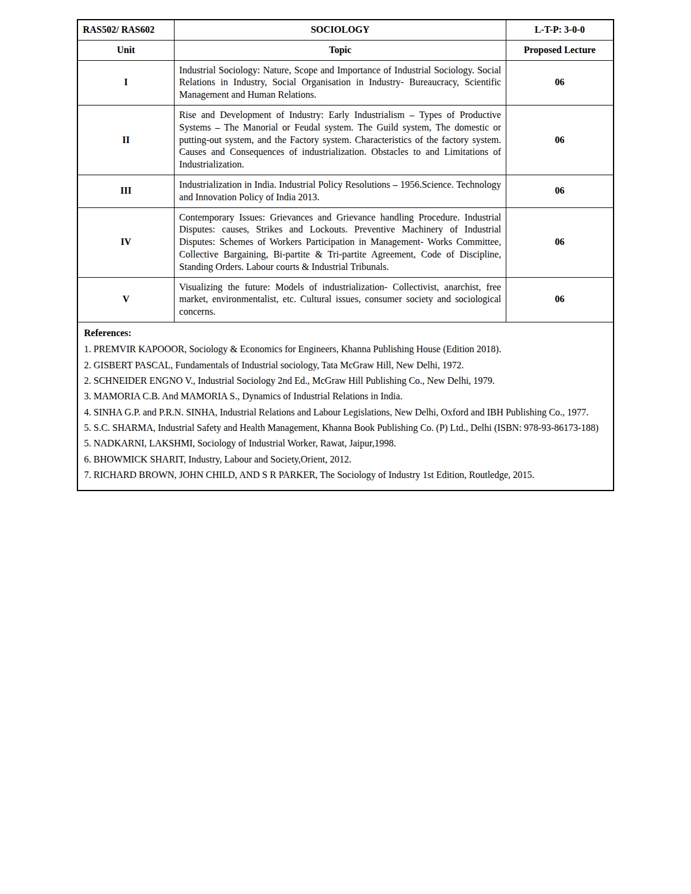| RAS502/ RAS602 | SOCIOLOGY | L-T-P: 3-0-0 |
| Unit | Topic | Proposed Lecture |
| I | Industrial Sociology: Nature, Scope and Importance of Industrial Sociology. Social Relations in Industry, Social Organisation in Industry- Bureaucracy, Scientific Management and Human Relations. | 06 |
| II | Rise and Development of Industry: Early Industrialism – Types of Productive Systems – The Manorial or Feudal system. The Guild system, The domestic or putting-out system, and the Factory system. Characteristics of the factory system. Causes and Consequences of industrialization. Obstacles to and Limitations of Industrialization. | 06 |
| III | Industrialization in India. Industrial Policy Resolutions – 1956.Science. Technology and Innovation Policy of India 2013. | 06 |
| IV | Contemporary Issues: Grievances and Grievance handling Procedure. Industrial Disputes: causes, Strikes and Lockouts. Preventive Machinery of Industrial Disputes: Schemes of Workers Participation in Management- Works Committee, Collective Bargaining, Bi-partite & Tri-partite Agreement, Code of Discipline, Standing Orders. Labour courts & Industrial Tribunals. | 06 |
| V | Visualizing the future: Models of industrialization- Collectivist, anarchist, free market, environmentalist, etc. Cultural issues, consumer society and sociological concerns. | 06 |
References:
1. PREMVIR KAPOOOR, Sociology & Economics for Engineers, Khanna Publishing House (Edition 2018).
2. GISBERT PASCAL, Fundamentals of Industrial sociology, Tata McGraw Hill, New Delhi, 1972.
2. SCHNEIDER ENGNO V., Industrial Sociology 2nd Ed., McGraw Hill Publishing Co., New Delhi, 1979.
3. MAMORIA C.B. And MAMORIA S., Dynamics of Industrial Relations in India.
4. SINHA G.P. and P.R.N. SINHA, Industrial Relations and Labour Legislations, New Delhi, Oxford and IBH Publishing Co., 1977.
5. S.C. SHARMA, Industrial Safety and Health Management, Khanna Book Publishing Co. (P) Ltd., Delhi (ISBN: 978-93-86173-188)
5. NADKARNI, LAKSHMI, Sociology of Industrial Worker, Rawat, Jaipur,1998.
6. BHOWMICK SHARIT, Industry, Labour and Society,Orient, 2012.
7. RICHARD BROWN, JOHN CHILD, AND S R PARKER, The Sociology of Industry 1st Edition, Routledge, 2015.